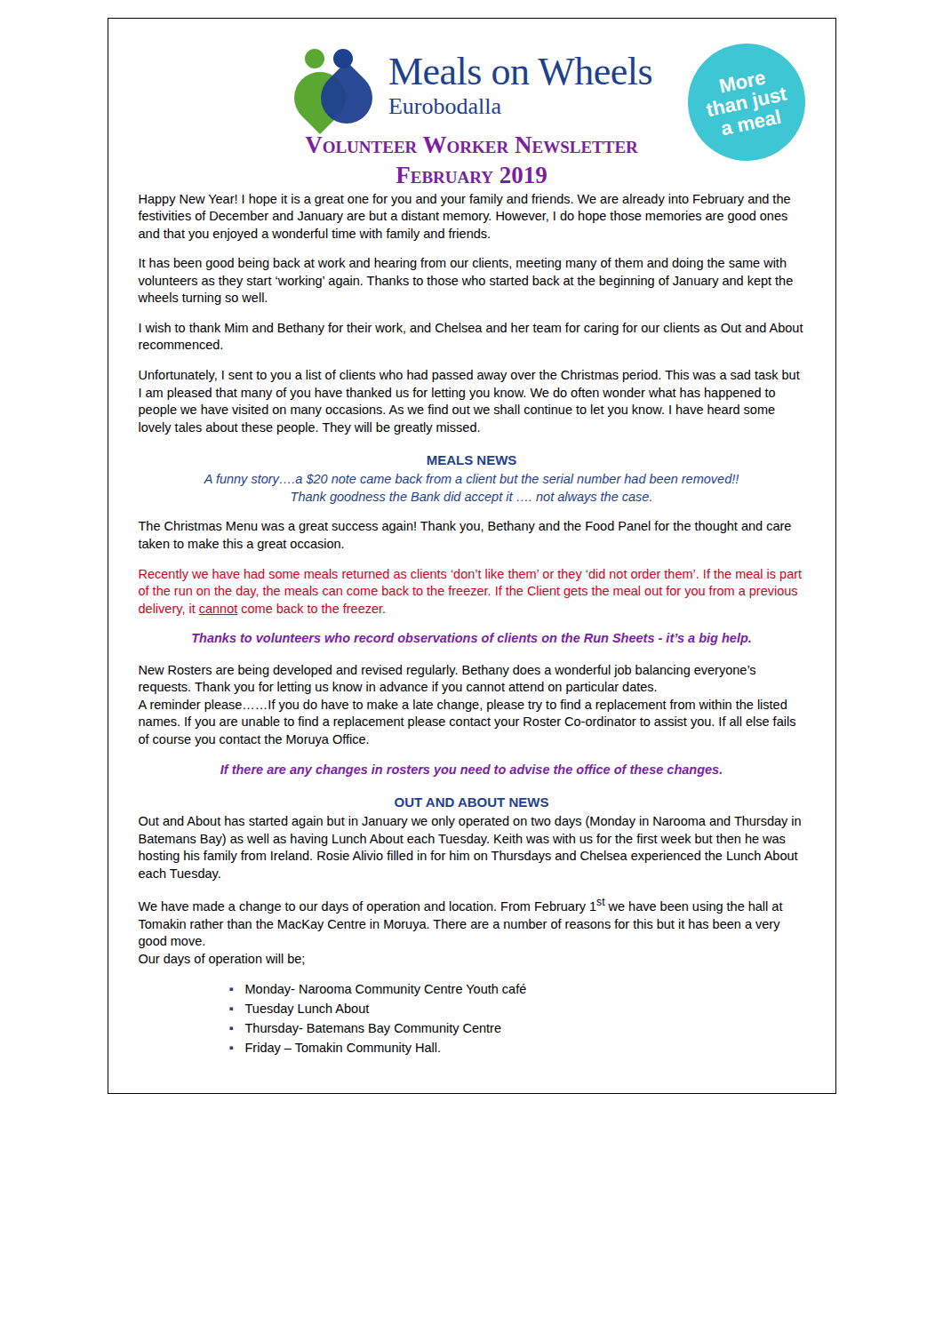More
than just
a meal
Meals on Wheels
Eurobodalla
Volunteer Worker Newsletter
February 2019
Happy New Year! I hope it is a great one for you and your family and friends. We are already into February and the festivities of December and January are but a distant memory. However, I do hope those memories are good ones and that you enjoyed a wonderful time with family and friends.
It has been good being back at work and hearing from our clients, meeting many of them and doing the same with volunteers as they start ‘working’ again. Thanks to those who started back at the beginning of January and kept the wheels turning so well.
I wish to thank Mim and Bethany for their work, and Chelsea and her team for caring for our clients as Out and About recommenced.
Unfortunately, I sent to you a list of clients who had passed away over the Christmas period. This was a sad task but I am pleased that many of you have thanked us for letting you know. We do often wonder what has happened to people we have visited on many occasions. As we find out we shall continue to let you know. I have heard some lovely tales about these people. They will be greatly missed.
MEALS NEWS
A funny story….a $20 note came back from a client but the serial number had been removed!!
Thank goodness the Bank did accept it …. not always the case.
The Christmas Menu was a great success again! Thank you, Bethany and the Food Panel for the thought and care taken to make this a great occasion.
Recently we have had some meals returned as clients ‘don’t like them’ or they ‘did not order them’. If the meal is part of the run on the day, the meals can come back to the freezer. If the Client gets the meal out for you from a previous delivery, it cannot come back to the freezer.
Thanks to volunteers who record observations of clients on the Run Sheets - it’s a big help.
New Rosters are being developed and revised regularly. Bethany does a wonderful job balancing everyone’s requests. Thank you for letting us know in advance if you cannot attend on particular dates.
A reminder please……If you do have to make a late change, please try to find a replacement from within the listed names. If you are unable to find a replacement please contact your Roster Co-ordinator to assist you. If all else fails of course you contact the Moruya Office.
If there are any changes in rosters you need to advise the office of these changes.
OUT AND ABOUT NEWS
Out and About has started again but in January we only operated on two days (Monday in Narooma and Thursday in Batemans Bay) as well as having Lunch About each Tuesday. Keith was with us for the first week but then he was hosting his family from Ireland. Rosie Alivio filled in for him on Thursdays and Chelsea experienced the Lunch About each Tuesday.
We have made a change to our days of operation and location. From February 1st we have been using the hall at Tomakin rather than the MacKay Centre in Moruya. There are a number of reasons for this but it has been a very good move.
Our days of operation will be;
Monday- Narooma Community Centre Youth café
Tuesday Lunch About
Thursday- Batemans Bay Community Centre
Friday – Tomakin Community Hall.